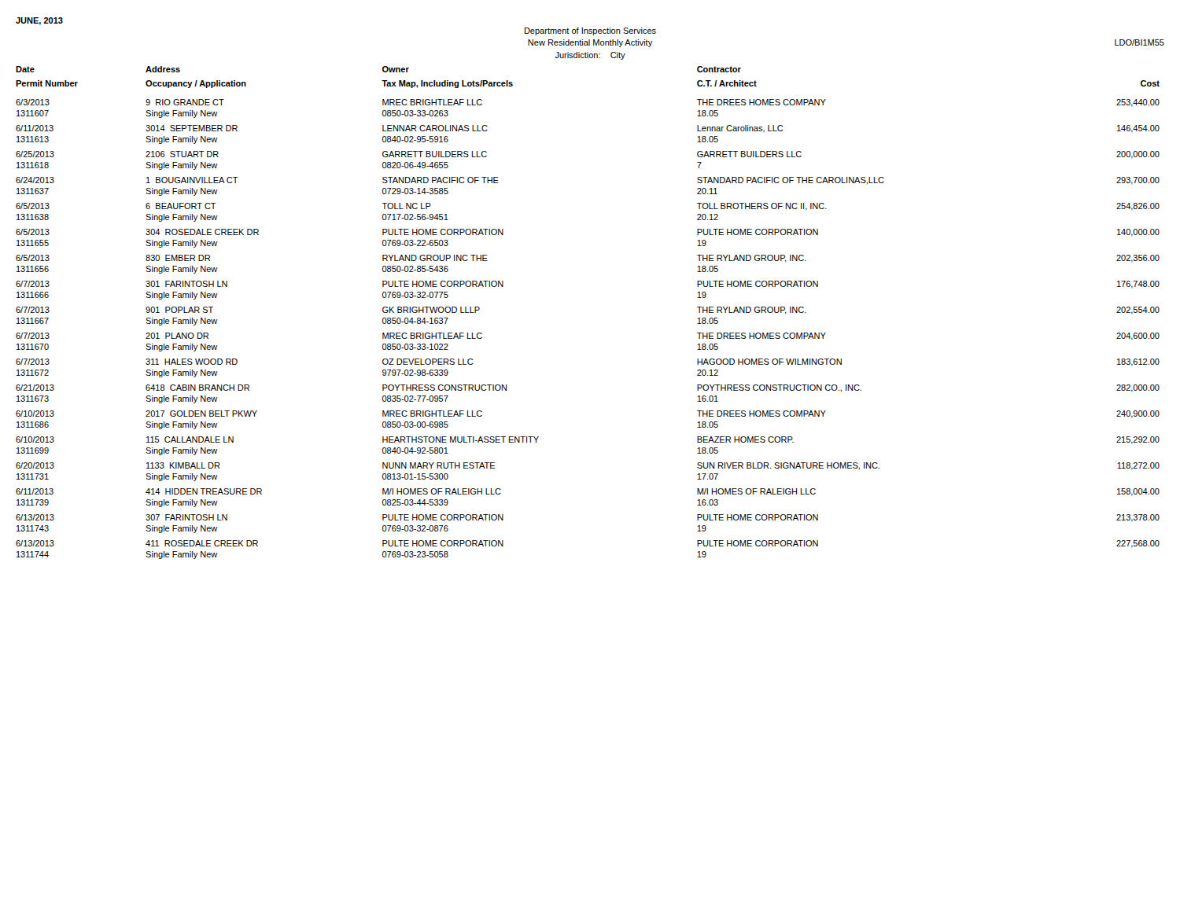JUNE, 2013
Department of Inspection Services
New Residential Monthly Activity
Jurisdiction: City
LDO/BI1M55
| Date | Address | Owner | Contractor | |
| --- | --- | --- | --- | --- |
| Permit Number | Occupancy / Application | Tax Map, Including Lots/Parcels | C.T. / Architect | Cost |
| 6/3/2013 | 9 RIO GRANDE CT | MREC BRIGHTLEAF LLC | THE DREES HOMES COMPANY | 253,440.00 |
| 1311607 | Single Family New | 0850-03-33-0263 | 18.05 | |
| 6/11/2013 | 3014 SEPTEMBER DR | LENNAR CAROLINAS LLC | Lennar Carolinas, LLC | 146,454.00 |
| 1311613 | Single Family New | 0840-02-95-5916 | 18.05 | |
| 6/25/2013 | 2106 STUART DR | GARRETT BUILDERS LLC | GARRETT BUILDERS LLC | 200,000.00 |
| 1311618 | Single Family New | 0820-06-49-4655 | 7 | |
| 6/24/2013 | 1 BOUGAINVILLEA CT | STANDARD PACIFIC OF THE | STANDARD PACIFIC OF THE CAROLINAS,LLC | 293,700.00 |
| 1311637 | Single Family New | 0729-03-14-3585 | 20.11 | |
| 6/5/2013 | 6 BEAUFORT CT | TOLL NC LP | TOLL BROTHERS OF NC II, INC. | 254,826.00 |
| 1311638 | Single Family New | 0717-02-56-9451 | 20.12 | |
| 6/5/2013 | 304 ROSEDALE CREEK DR | PULTE HOME CORPORATION | PULTE HOME CORPORATION | 140,000.00 |
| 1311655 | Single Family New | 0769-03-22-6503 | 19 | |
| 6/5/2013 | 830 EMBER DR | RYLAND GROUP INC THE | THE RYLAND GROUP, INC. | 202,356.00 |
| 1311656 | Single Family New | 0850-02-85-5436 | 18.05 | |
| 6/7/2013 | 301 FARINTOSH LN | PULTE HOME CORPORATION | PULTE HOME CORPORATION | 176,748.00 |
| 1311666 | Single Family New | 0769-03-32-0775 | 19 | |
| 6/7/2013 | 901 POPLAR ST | GK BRIGHTWOOD LLLP | THE RYLAND GROUP, INC. | 202,554.00 |
| 1311667 | Single Family New | 0850-04-84-1637 | 18.05 | |
| 6/7/2013 | 201 PLANO DR | MREC BRIGHTLEAF LLC | THE DREES HOMES COMPANY | 204,600.00 |
| 1311670 | Single Family New | 0850-03-33-1022 | 18.05 | |
| 6/7/2013 | 311 HALES WOOD RD | OZ DEVELOPERS LLC | HAGOOD HOMES OF WILMINGTON | 183,612.00 |
| 1311672 | Single Family New | 9797-02-98-6339 | 20.12 | |
| 6/21/2013 | 6418 CABIN BRANCH DR | POYTHRESS CONSTRUCTION | POYTHRESS CONSTRUCTION CO., INC. | 282,000.00 |
| 1311673 | Single Family New | 0835-02-77-0957 | 16.01 | |
| 6/10/2013 | 2017 GOLDEN BELT PKWY | MREC BRIGHTLEAF LLC | THE DREES HOMES COMPANY | 240,900.00 |
| 1311686 | Single Family New | 0850-03-00-6985 | 18.05 | |
| 6/10/2013 | 115 CALLANDALE LN | HEARTHSTONE MULTI-ASSET ENTITY | BEAZER HOMES CORP. | 215,292.00 |
| 1311699 | Single Family New | 0840-04-92-5801 | 18.05 | |
| 6/20/2013 | 1133 KIMBALL DR | NUNN MARY RUTH ESTATE | SUN RIVER BLDR. SIGNATURE HOMES, INC. | 118,272.00 |
| 1311731 | Single Family New | 0813-01-15-5300 | 17.07 | |
| 6/11/2013 | 414 HIDDEN TREASURE DR | M/I HOMES OF RALEIGH LLC | M/I HOMES OF RALEIGH LLC | 158,004.00 |
| 1311739 | Single Family New | 0825-03-44-5339 | 16.03 | |
| 6/13/2013 | 307 FARINTOSH LN | PULTE HOME CORPORATION | PULTE HOME CORPORATION | 213,378.00 |
| 1311743 | Single Family New | 0769-03-32-0876 | 19 | |
| 6/13/2013 | 411 ROSEDALE CREEK DR | PULTE HOME CORPORATION | PULTE HOME CORPORATION | 227,568.00 |
| 1311744 | Single Family New | 0769-03-23-5058 | 19 | |